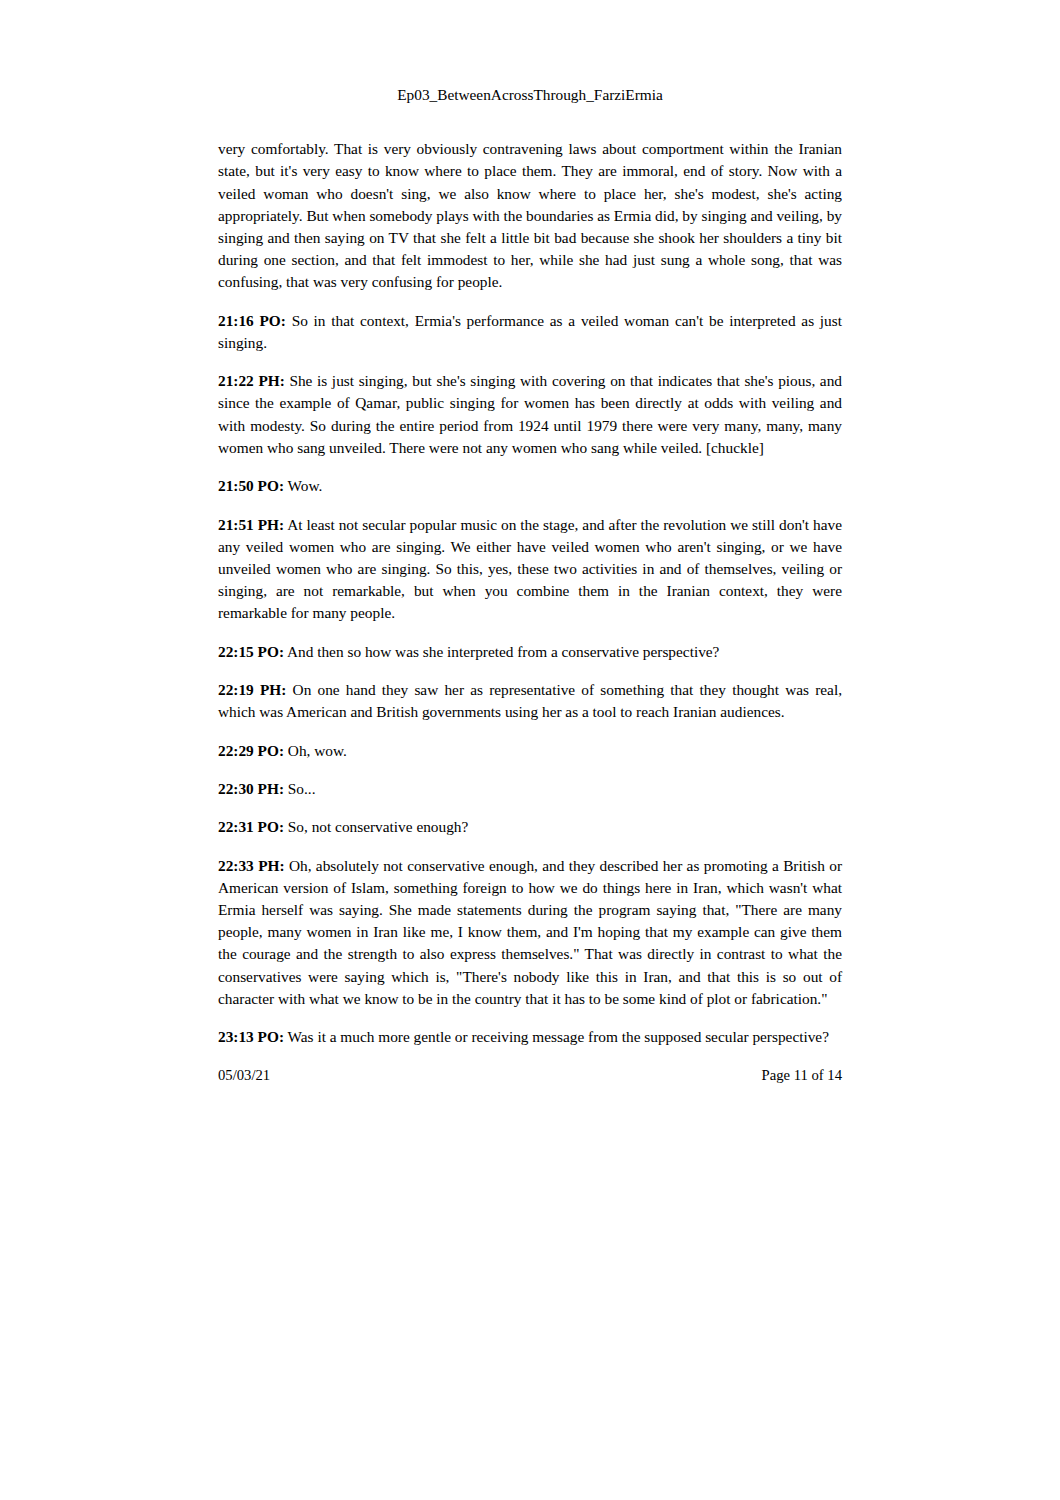Ep03_BetweenAcrossThrough_FarziErmia
very comfortably. That is very obviously contravening laws about comportment within the Iranian state, but it's very easy to know where to place them. They are immoral, end of story. Now with a veiled woman who doesn't sing, we also know where to place her, she's modest, she's acting appropriately. But when somebody plays with the boundaries as Ermia did, by singing and veiling, by singing and then saying on TV that she felt a little bit bad because she shook her shoulders a tiny bit during one section, and that felt immodest to her, while she had just sung a whole song, that was confusing, that was very confusing for people.
21:16 PO: So in that context, Ermia's performance as a veiled woman can't be interpreted as just singing.
21:22 PH: She is just singing, but she's singing with covering on that indicates that she's pious, and since the example of Qamar, public singing for women has been directly at odds with veiling and with modesty. So during the entire period from 1924 until 1979 there were very many, many, many women who sang unveiled. There were not any women who sang while veiled. [chuckle]
21:50 PO: Wow.
21:51 PH: At least not secular popular music on the stage, and after the revolution we still don't have any veiled women who are singing. We either have veiled women who aren't singing, or we have unveiled women who are singing. So this, yes, these two activities in and of themselves, veiling or singing, are not remarkable, but when you combine them in the Iranian context, they were remarkable for many people.
22:15 PO: And then so how was she interpreted from a conservative perspective?
22:19 PH: On one hand they saw her as representative of something that they thought was real, which was American and British governments using her as a tool to reach Iranian audiences.
22:29 PO: Oh, wow.
22:30 PH: So...
22:31 PO: So, not conservative enough?
22:33 PH: Oh, absolutely not conservative enough, and they described her as promoting a British or American version of Islam, something foreign to how we do things here in Iran, which wasn't what Ermia herself was saying. She made statements during the program saying that, "There are many people, many women in Iran like me, I know them, and I'm hoping that my example can give them the courage and the strength to also express themselves." That was directly in contrast to what the conservatives were saying which is, "There's nobody like this in Iran, and that this is so out of character with what we know to be in the country that it has to be some kind of plot or fabrication."
23:13 PO: Was it a much more gentle or receiving message from the supposed secular perspective?
05/03/21 Page 11 of 14